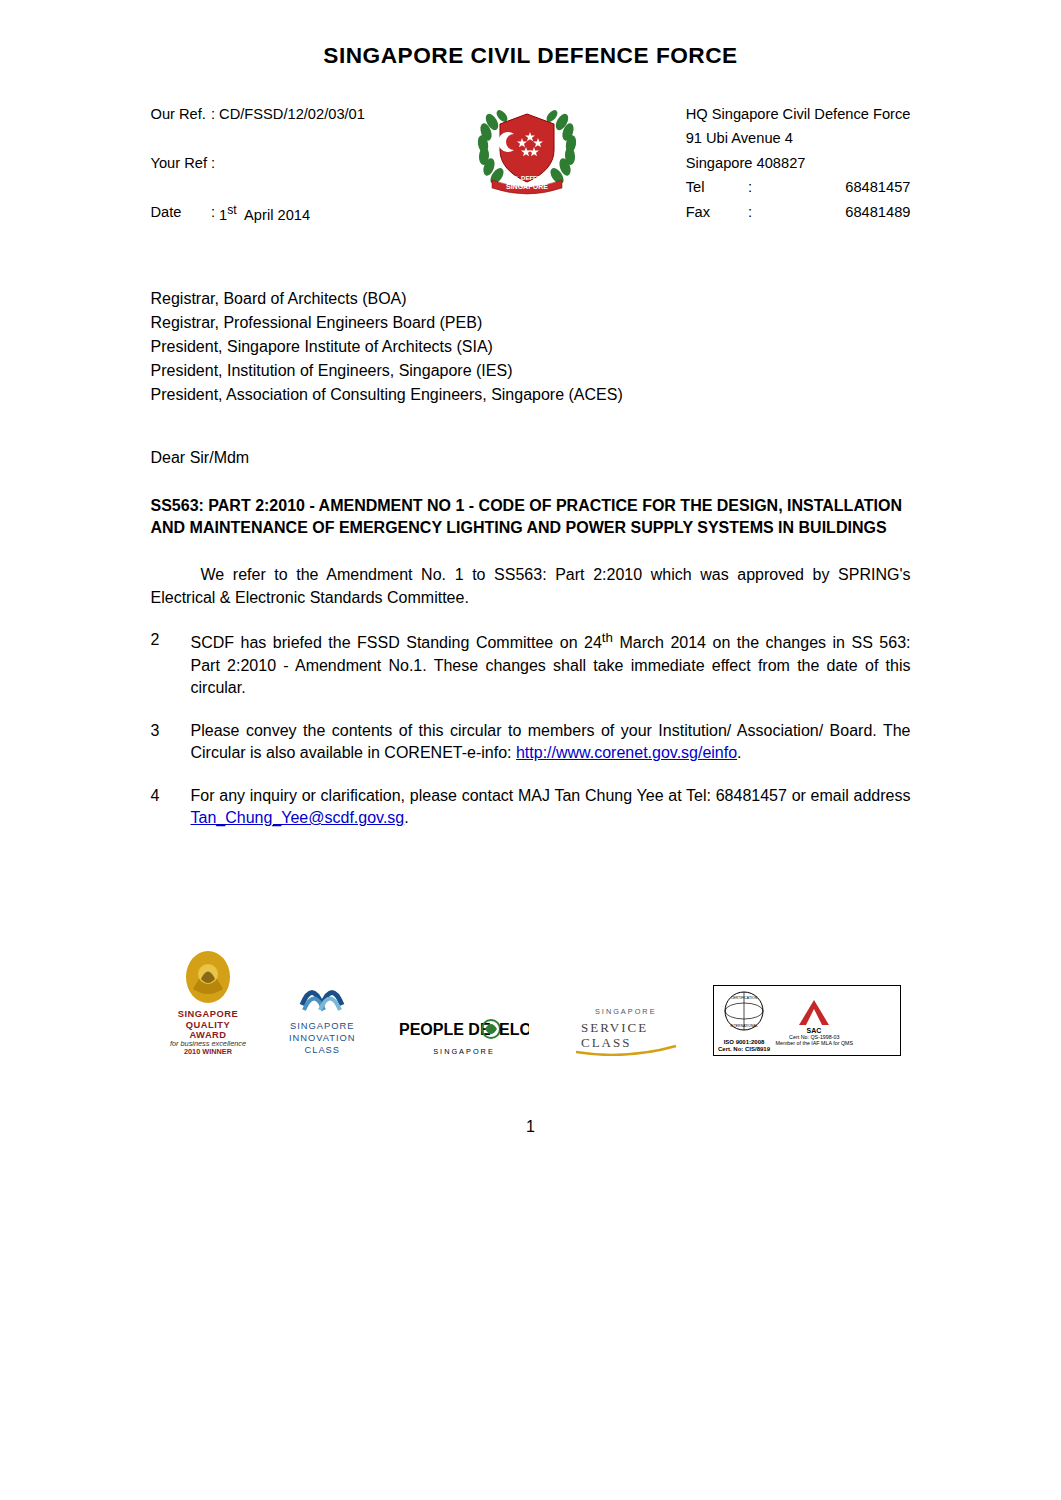SINGAPORE CIVIL DEFENCE FORCE
| Our Ref. | : | CD/FSSD/12/02/03/01 |
| Your Ref | : | |
| Date | : | 1 st April 2014 |
SINGAPORE CIVIL DEFENCE
| HQ Singapore Civil Defence Force |
| 91 Ubi Avenue 4 |
| Singapore 408827 |
| Tel | : | 68481457 |
| Fax | : | 68481489 |
Registrar, Board of Architects (BOA)
Registrar, Professional Engineers Board (PEB)
President, Singapore Institute of Architects (SIA)
President, Institution of Engineers, Singapore (IES)
President, Association of Consulting Engineers, Singapore (ACES)
Dear Sir/Mdm
SS563: PART 2:2010 - AMENDMENT NO 1 - CODE OF PRACTICE FOR THE DESIGN, INSTALLATION AND MAINTENANCE OF EMERGENCY LIGHTING AND POWER SUPPLY SYSTEMS IN BUILDINGS
We refer to the Amendment No. 1 to SS563: Part 2:2010 which was approved by SPRING's Electrical & Electronic Standards Committee.
2
SCDF has briefed the FSSD Standing Committee on 24th March 2014 on the changes in SS 563: Part 2:2010 - Amendment No.1. These changes shall take immediate effect from the date of this circular.
3
Please convey the contents of this circular to members of your Institution/ Association/ Board. The Circular is also available in CORENET-e-info: http://www.corenet.gov.sg/einfo.
4
For any inquiry or clarification, please contact MAJ Tan Chung Yee at Tel: 68481457 or email address Tan_Chung_Yee@scdf.gov.sg.
SINGAPORE
QUALITY
AWARD
for business excellence
2010 WINNER
SINGAPORE
INNOVATION
CLASS
PEOPLE DE ELOPER
SINGAPORE
SINGAPORE
SERVICE CLASS
CERTIFICATION INTERNATIONAL
ISO 9001:2008
Cert. No: CIS/8919
SAC
Cert No: QS-1998-03
Member of the IAF MLA for QMS
1